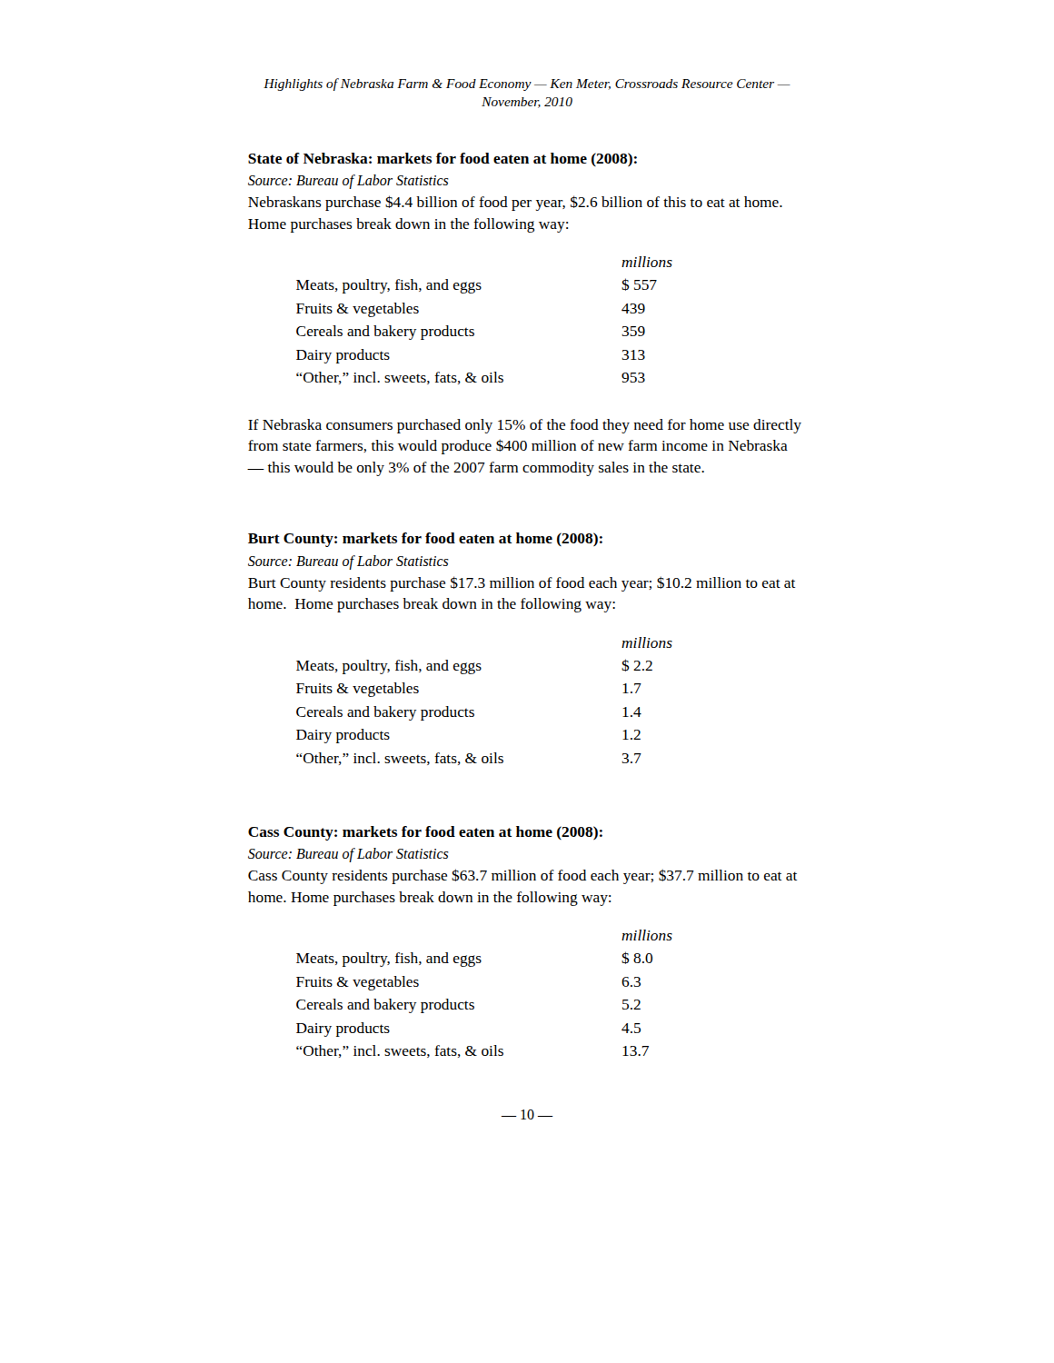Highlights of Nebraska Farm & Food Economy — Ken Meter, Crossroads Resource Center — November, 2010
State of Nebraska: markets for food eaten at home (2008):
Source: Bureau of Labor Statistics
Nebraskans purchase $4.4 billion of food per year, $2.6 billion of this to eat at home. Home purchases break down in the following way:
| | millions |
| Meats, poultry, fish, and eggs | $ 557 |
| Fruits & vegetables | 439 |
| Cereals and bakery products | 359 |
| Dairy products | 313 |
| “Other,” incl. sweets, fats, & oils | 953 |
If Nebraska consumers purchased only 15% of the food they need for home use directly from state farmers, this would produce $400 million of new farm income in Nebraska — this would be only 3% of the 2007 farm commodity sales in the state.
Burt County: markets for food eaten at home (2008):
Source: Bureau of Labor Statistics
Burt County residents purchase $17.3 million of food each year; $10.2 million to eat at home. Home purchases break down in the following way:
| | millions |
| Meats, poultry, fish, and eggs | $ 2.2 |
| Fruits & vegetables | 1.7 |
| Cereals and bakery products | 1.4 |
| Dairy products | 1.2 |
| “Other,” incl. sweets, fats, & oils | 3.7 |
Cass County: markets for food eaten at home (2008):
Source: Bureau of Labor Statistics
Cass County residents purchase $63.7 million of food each year; $37.7 million to eat at home. Home purchases break down in the following way:
| | millions |
| Meats, poultry, fish, and eggs | $ 8.0 |
| Fruits & vegetables | 6.3 |
| Cereals and bakery products | 5.2 |
| Dairy products | 4.5 |
| “Other,” incl. sweets, fats, & oils | 13.7 |
— 10 —